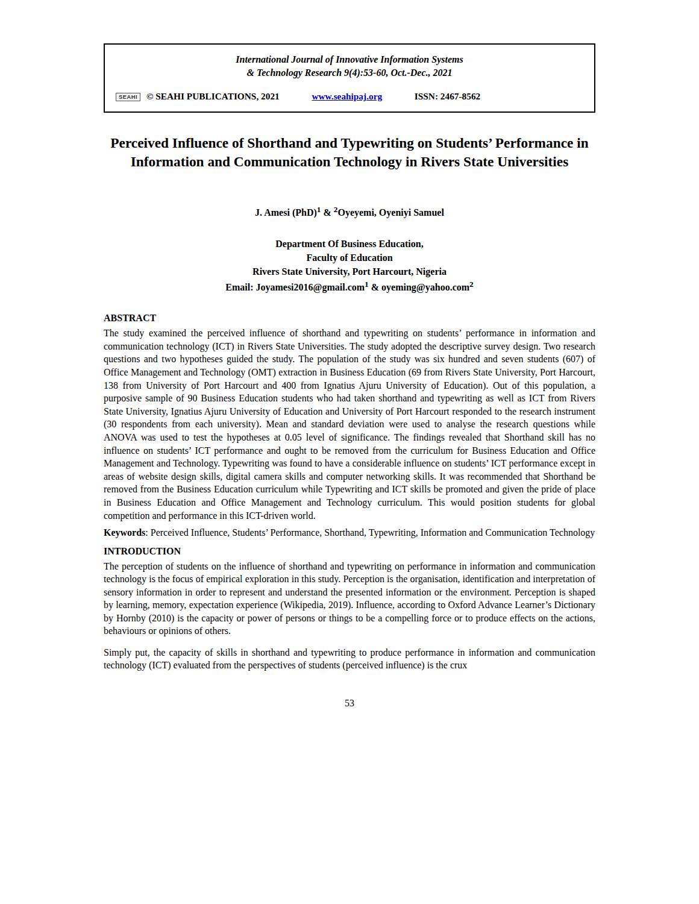International Journal of Innovative Information Systems
& Technology Research 9(4):53-60, Oct.-Dec., 2021
SEAHI © SEAHI PUBLICATIONS, 2021 www.seahipaj.org ISSN: 2467-8562
Perceived Influence of Shorthand and Typewriting on Students’ Performance in Information and Communication Technology in Rivers State Universities
J. Amesi (PhD)1 & 2Oyeyemi, Oyeniyi Samuel
Department Of Business Education,
Faculty of Education
Rivers State University, Port Harcourt, Nigeria
Email: Joyamesi2016@gmail.com1 & oyeming@yahoo.com2
Abstract
The study examined the perceived influence of shorthand and typewriting on students’ performance in information and communication technology (ICT) in Rivers State Universities. The study adopted the descriptive survey design. Two research questions and two hypotheses guided the study. The population of the study was six hundred and seven students (607) of Office Management and Technology (OMT) extraction in Business Education (69 from Rivers State University, Port Harcourt, 138 from University of Port Harcourt and 400 from Ignatius Ajuru University of Education). Out of this population, a purposive sample of 90 Business Education students who had taken shorthand and typewriting as well as ICT from Rivers State University, Ignatius Ajuru University of Education and University of Port Harcourt responded to the research instrument (30 respondents from each university). Mean and standard deviation were used to analyse the research questions while ANOVA was used to test the hypotheses at 0.05 level of significance. The findings revealed that Shorthand skill has no influence on students’ ICT performance and ought to be removed from the curriculum for Business Education and Office Management and Technology. Typewriting was found to have a considerable influence on students’ ICT performance except in areas of website design skills, digital camera skills and computer networking skills. It was recommended that Shorthand be removed from the Business Education curriculum while Typewriting and ICT skills be promoted and given the pride of place in Business Education and Office Management and Technology curriculum. This would position students for global competition and performance in this ICT-driven world.
Keywords: Perceived Influence, Students’ Performance, Shorthand, Typewriting, Information and Communication Technology
Introduction
The perception of students on the influence of shorthand and typewriting on performance in information and communication technology is the focus of empirical exploration in this study. Perception is the organisation, identification and interpretation of sensory information in order to represent and understand the presented information or the environment. Perception is shaped by learning, memory, expectation experience (Wikipedia, 2019). Influence, according to Oxford Advance Learner’s Dictionary by Hornby (2010) is the capacity or power of persons or things to be a compelling force or to produce effects on the actions, behaviours or opinions of others.
Simply put, the capacity of skills in shorthand and typewriting to produce performance in information and communication technology (ICT) evaluated from the perspectives of students (perceived influence) is the crux
53